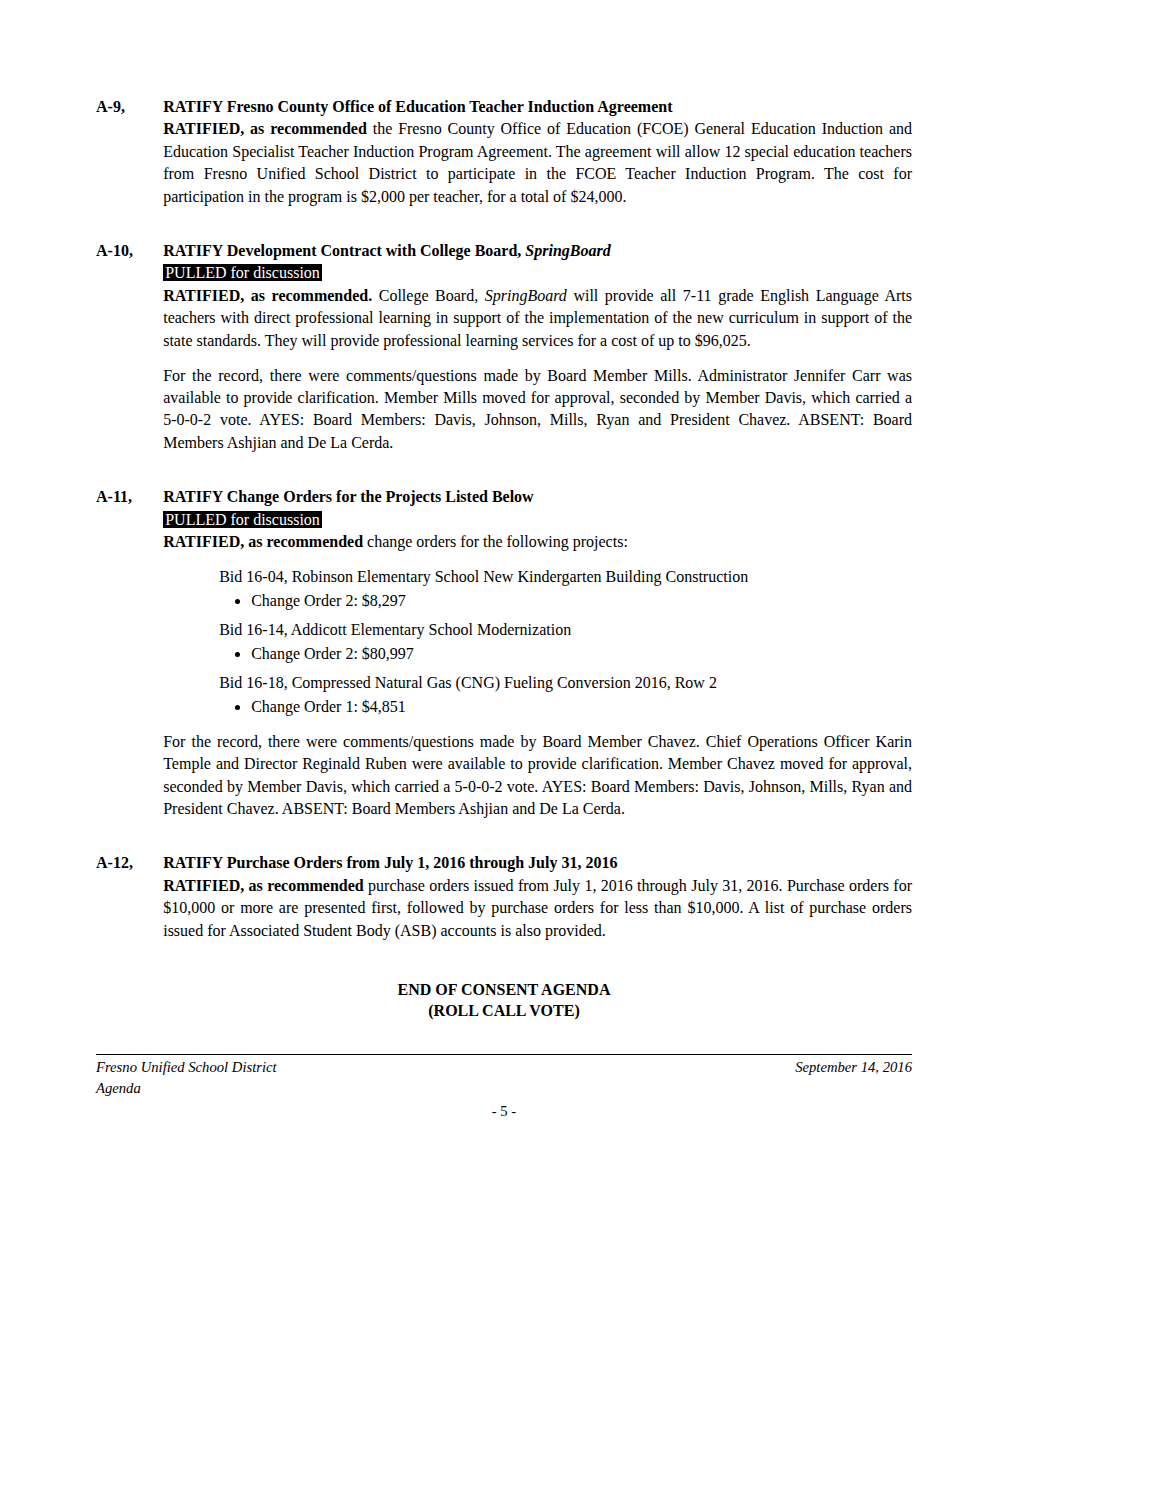A-9,
RATIFY Fresno County Office of Education Teacher Induction Agreement
RATIFIED, as recommended the Fresno County Office of Education (FCOE) General Education Induction and Education Specialist Teacher Induction Program Agreement. The agreement will allow 12 special education teachers from Fresno Unified School District to participate in the FCOE Teacher Induction Program. The cost for participation in the program is $2,000 per teacher, for a total of $24,000.
A-10,
RATIFY Development Contract with College Board, SpringBoard
PULLED for discussion
RATIFIED, as recommended. College Board, SpringBoard will provide all 7-11 grade English Language Arts teachers with direct professional learning in support of the implementation of the new curriculum in support of the state standards. They will provide professional learning services for a cost of up to $96,025.
For the record, there were comments/questions made by Board Member Mills. Administrator Jennifer Carr was available to provide clarification. Member Mills moved for approval, seconded by Member Davis, which carried a 5-0-0-2 vote. AYES: Board Members: Davis, Johnson, Mills, Ryan and President Chavez. ABSENT: Board Members Ashjian and De La Cerda.
A-11,
RATIFY Change Orders for the Projects Listed Below
PULLED for discussion
RATIFIED, as recommended change orders for the following projects:
Bid 16-04, Robinson Elementary School New Kindergarten Building Construction
Change Order 2: $8,297
Bid 16-14, Addicott Elementary School Modernization
Change Order 2: $80,997
Bid 16-18, Compressed Natural Gas (CNG) Fueling Conversion 2016, Row 2
Change Order 1: $4,851
For the record, there were comments/questions made by Board Member Chavez. Chief Operations Officer Karin Temple and Director Reginald Ruben were available to provide clarification. Member Chavez moved for approval, seconded by Member Davis, which carried a 5-0-0-2 vote. AYES: Board Members: Davis, Johnson, Mills, Ryan and President Chavez. ABSENT: Board Members Ashjian and De La Cerda.
A-12,
RATIFY Purchase Orders from July 1, 2016 through July 31, 2016
RATIFIED, as recommended purchase orders issued from July 1, 2016 through July 31, 2016. Purchase orders for $10,000 or more are presented first, followed by purchase orders for less than $10,000. A list of purchase orders issued for Associated Student Body (ASB) accounts is also provided.
END OF CONSENT AGENDA
(ROLL CALL VOTE)
Fresno Unified School District
September 14, 2016
Agenda
- 5 -